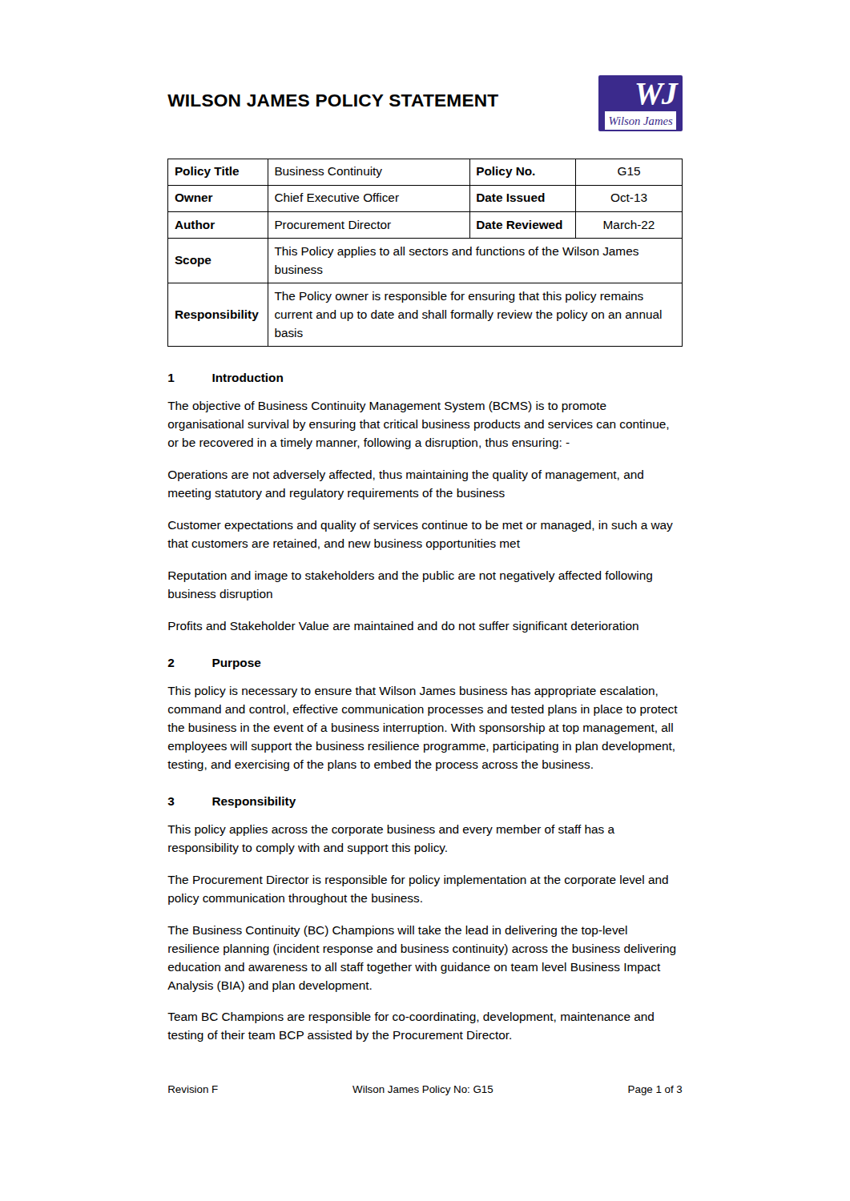WILSON JAMES POLICY STATEMENT
WJ Wilson James
| Policy Title | Business Continuity | Policy No. | G15 |
| Owner | Chief Executive Officer | Date Issued | Oct-13 |
| Author | Procurement Director | Date Reviewed | March-22 |
| Scope | This Policy applies to all sectors and functions of the Wilson James business |
| Responsibility | The Policy owner is responsible for ensuring that this policy remains current and up to date and shall formally review the policy on an annual basis |
1 Introduction
The objective of Business Continuity Management System (BCMS) is to promote organisational survival by ensuring that critical business products and services can continue, or be recovered in a timely manner, following a disruption, thus ensuring: -
Operations are not adversely affected, thus maintaining the quality of management, and meeting statutory and regulatory requirements of the business
Customer expectations and quality of services continue to be met or managed, in such a way that customers are retained, and new business opportunities met
Reputation and image to stakeholders and the public are not negatively affected following business disruption
Profits and Stakeholder Value are maintained and do not suffer significant deterioration
2 Purpose
This policy is necessary to ensure that Wilson James business has appropriate escalation, command and control, effective communication processes and tested plans in place to protect the business in the event of a business interruption. With sponsorship at top management, all employees will support the business resilience programme, participating in plan development, testing, and exercising of the plans to embed the process across the business.
3 Responsibility
This policy applies across the corporate business and every member of staff has a responsibility to comply with and support this policy.
The Procurement Director is responsible for policy implementation at the corporate level and policy communication throughout the business.
The Business Continuity (BC) Champions will take the lead in delivering the top-level resilience planning (incident response and business continuity) across the business delivering education and awareness to all staff together with guidance on team level Business Impact Analysis (BIA) and plan development.
Team BC Champions are responsible for co-coordinating, development, maintenance and testing of their team BCP assisted by the Procurement Director.
Revision F Wilson James Policy No: G15 Page 1 of 3